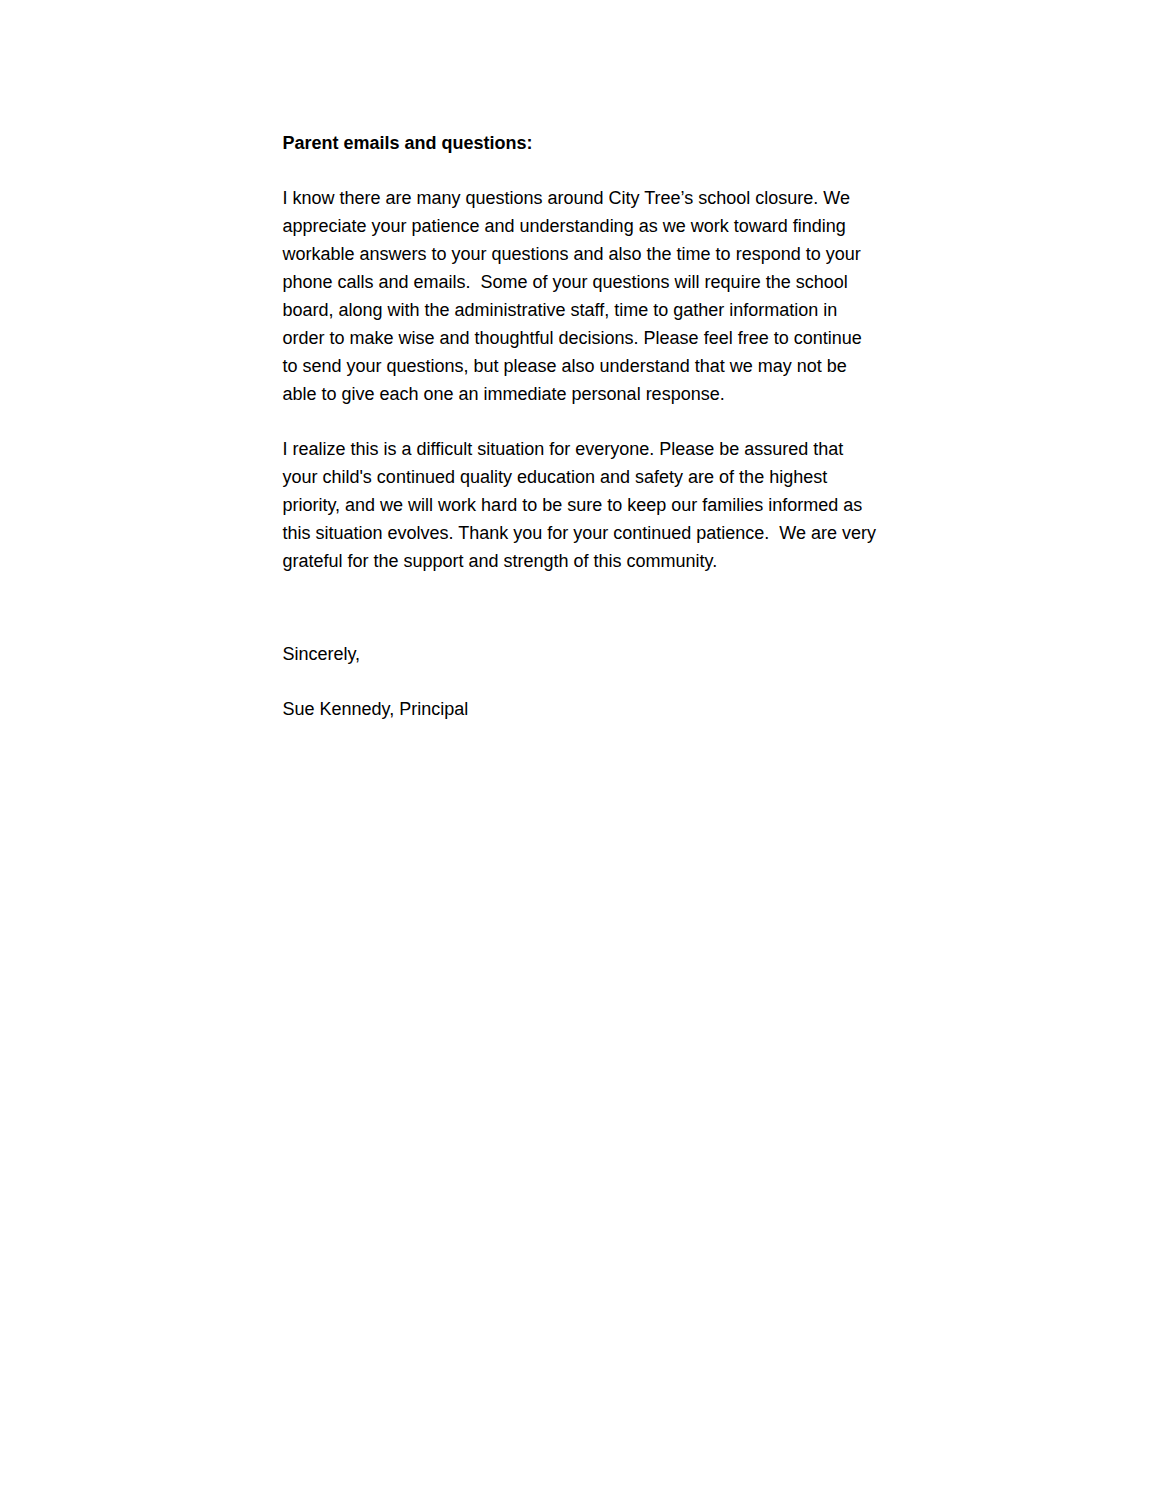Parent emails and questions:
I know there are many questions around City Tree’s school closure. We appreciate your patience and understanding as we work toward finding workable answers to your questions and also the time to respond to your phone calls and emails. Some of your questions will require the school board, along with the administrative staff, time to gather information in order to make wise and thoughtful decisions. Please feel free to continue to send your questions, but please also understand that we may not be able to give each one an immediate personal response.
I realize this is a difficult situation for everyone. Please be assured that your child's continued quality education and safety are of the highest priority, and we will work hard to be sure to keep our families informed as this situation evolves. Thank you for your continued patience. We are very grateful for the support and strength of this community.
Sincerely,
Sue Kennedy, Principal